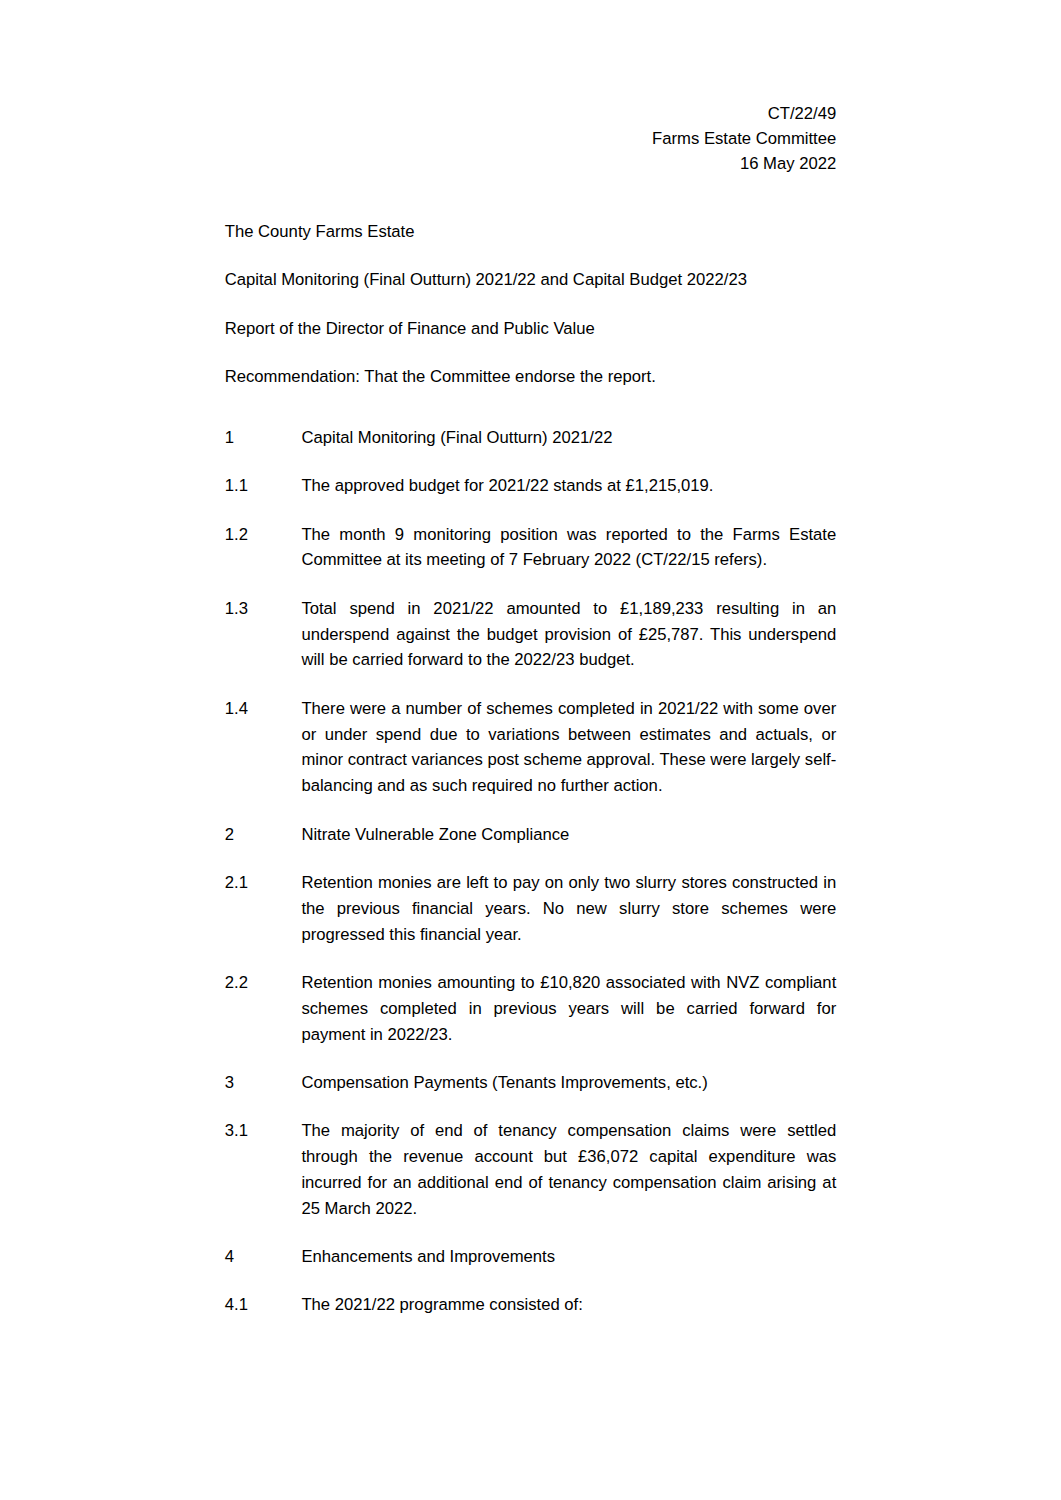CT/22/49 Farms Estate Committee 16 May 2022
The County Farms Estate
Capital Monitoring (Final Outturn) 2021/22 and Capital Budget 2022/23
Report of the Director of Finance and Public Value
Recommendation: That the Committee endorse the report.
1
Capital Monitoring (Final Outturn) 2021/22
1.1
The approved budget for 2021/22 stands at £1,215,019.
1.2
The month 9 monitoring position was reported to the Farms Estate Committee at its meeting of 7 February 2022 (CT/22/15 refers).
1.3
Total spend in 2021/22 amounted to £1,189,233 resulting in an underspend against the budget provision of £25,787. This underspend will be carried forward to the 2022/23 budget.
1.4
There were a number of schemes completed in 2021/22 with some over or under spend due to variations between estimates and actuals, or minor contract variances post scheme approval. These were largely self-balancing and as such required no further action.
2
Nitrate Vulnerable Zone Compliance
2.1
Retention monies are left to pay on only two slurry stores constructed in the previous financial years. No new slurry store schemes were progressed this financial year.
2.2
Retention monies amounting to £10,820 associated with NVZ compliant schemes completed in previous years will be carried forward for payment in 2022/23.
3
Compensation Payments (Tenants Improvements, etc.)
3.1
The majority of end of tenancy compensation claims were settled through the revenue account but £36,072 capital expenditure was incurred for an additional end of tenancy compensation claim arising at 25 March 2022.
4
Enhancements and Improvements
4.1
The 2021/22 programme consisted of: